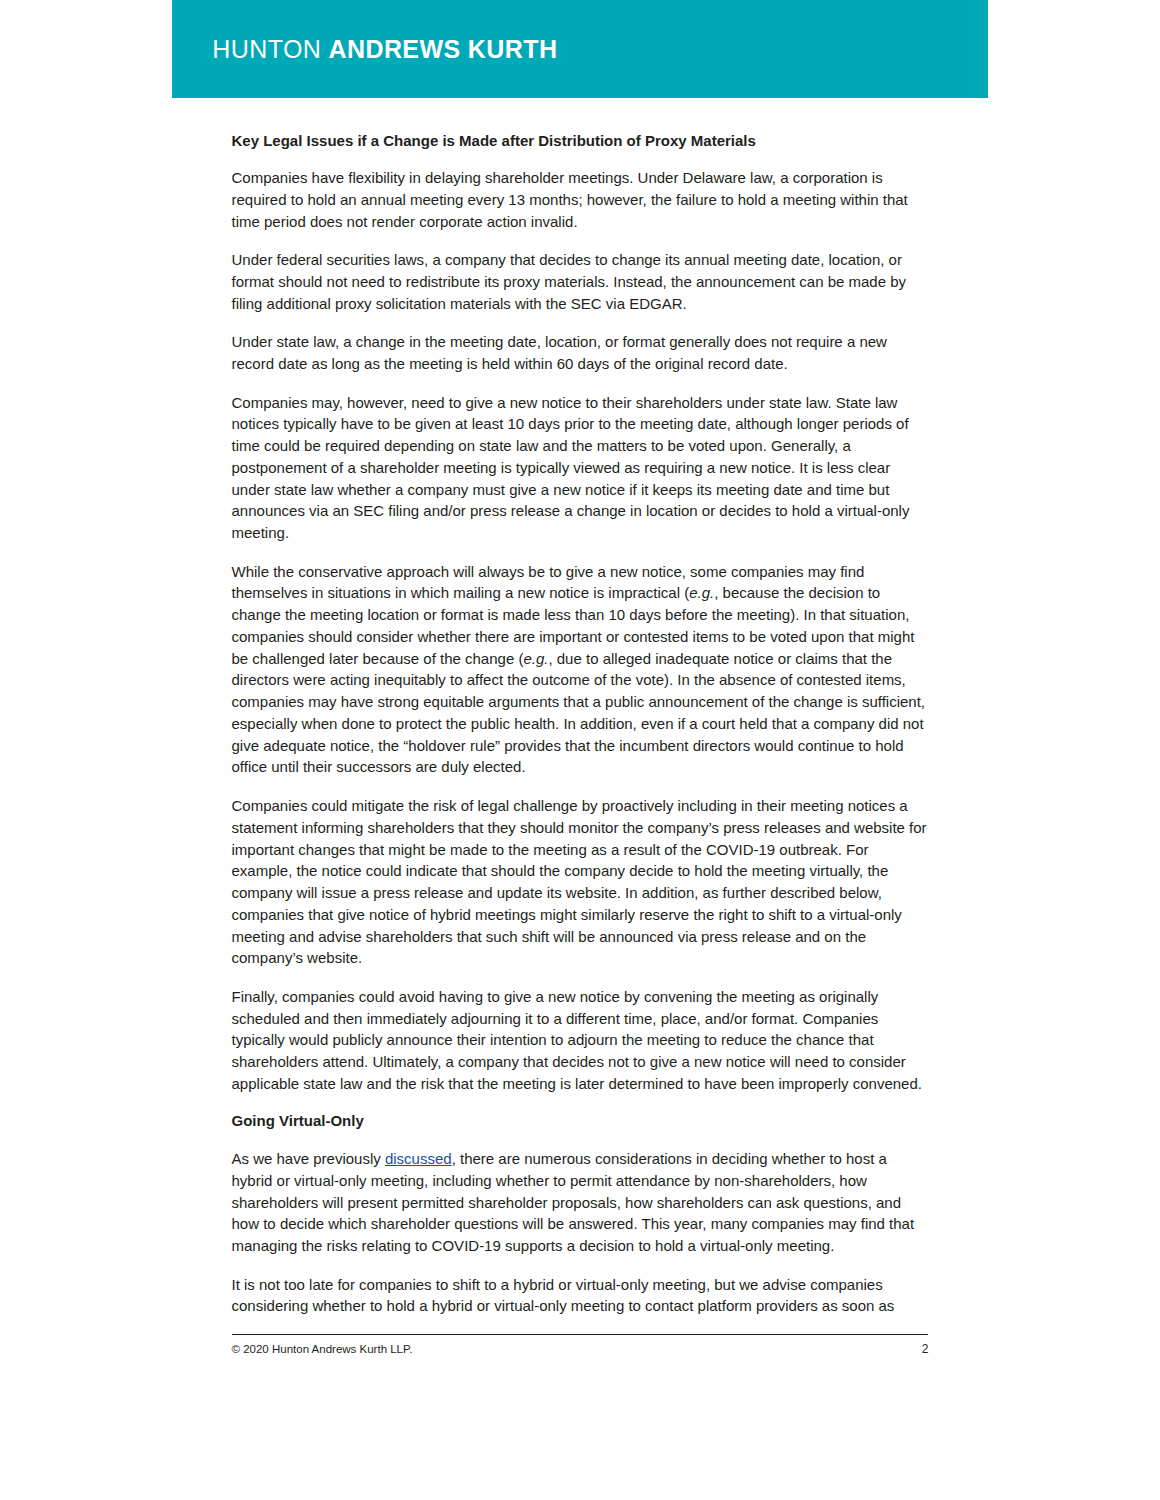HUNTON ANDREWS KURTH
Key Legal Issues if a Change is Made after Distribution of Proxy Materials
Companies have flexibility in delaying shareholder meetings. Under Delaware law, a corporation is required to hold an annual meeting every 13 months; however, the failure to hold a meeting within that time period does not render corporate action invalid.
Under federal securities laws, a company that decides to change its annual meeting date, location, or format should not need to redistribute its proxy materials. Instead, the announcement can be made by filing additional proxy solicitation materials with the SEC via EDGAR.
Under state law, a change in the meeting date, location, or format generally does not require a new record date as long as the meeting is held within 60 days of the original record date.
Companies may, however, need to give a new notice to their shareholders under state law. State law notices typically have to be given at least 10 days prior to the meeting date, although longer periods of time could be required depending on state law and the matters to be voted upon. Generally, a postponement of a shareholder meeting is typically viewed as requiring a new notice. It is less clear under state law whether a company must give a new notice if it keeps its meeting date and time but announces via an SEC filing and/or press release a change in location or decides to hold a virtual-only meeting.
While the conservative approach will always be to give a new notice, some companies may find themselves in situations in which mailing a new notice is impractical (e.g., because the decision to change the meeting location or format is made less than 10 days before the meeting). In that situation, companies should consider whether there are important or contested items to be voted upon that might be challenged later because of the change (e.g., due to alleged inadequate notice or claims that the directors were acting inequitably to affect the outcome of the vote). In the absence of contested items, companies may have strong equitable arguments that a public announcement of the change is sufficient, especially when done to protect the public health. In addition, even if a court held that a company did not give adequate notice, the “holdover rule” provides that the incumbent directors would continue to hold office until their successors are duly elected.
Companies could mitigate the risk of legal challenge by proactively including in their meeting notices a statement informing shareholders that they should monitor the company’s press releases and website for important changes that might be made to the meeting as a result of the COVID-19 outbreak. For example, the notice could indicate that should the company decide to hold the meeting virtually, the company will issue a press release and update its website. In addition, as further described below, companies that give notice of hybrid meetings might similarly reserve the right to shift to a virtual-only meeting and advise shareholders that such shift will be announced via press release and on the company’s website.
Finally, companies could avoid having to give a new notice by convening the meeting as originally scheduled and then immediately adjourning it to a different time, place, and/or format. Companies typically would publicly announce their intention to adjourn the meeting to reduce the chance that shareholders attend. Ultimately, a company that decides not to give a new notice will need to consider applicable state law and the risk that the meeting is later determined to have been improperly convened.
Going Virtual-Only
As we have previously discussed, there are numerous considerations in deciding whether to host a hybrid or virtual-only meeting, including whether to permit attendance by non-shareholders, how shareholders will present permitted shareholder proposals, how shareholders can ask questions, and how to decide which shareholder questions will be answered. This year, many companies may find that managing the risks relating to COVID-19 supports a decision to hold a virtual-only meeting.
It is not too late for companies to shift to a hybrid or virtual-only meeting, but we advise companies considering whether to hold a hybrid or virtual-only meeting to contact platform providers as soon as
© 2020 Hunton Andrews Kurth LLP. 2